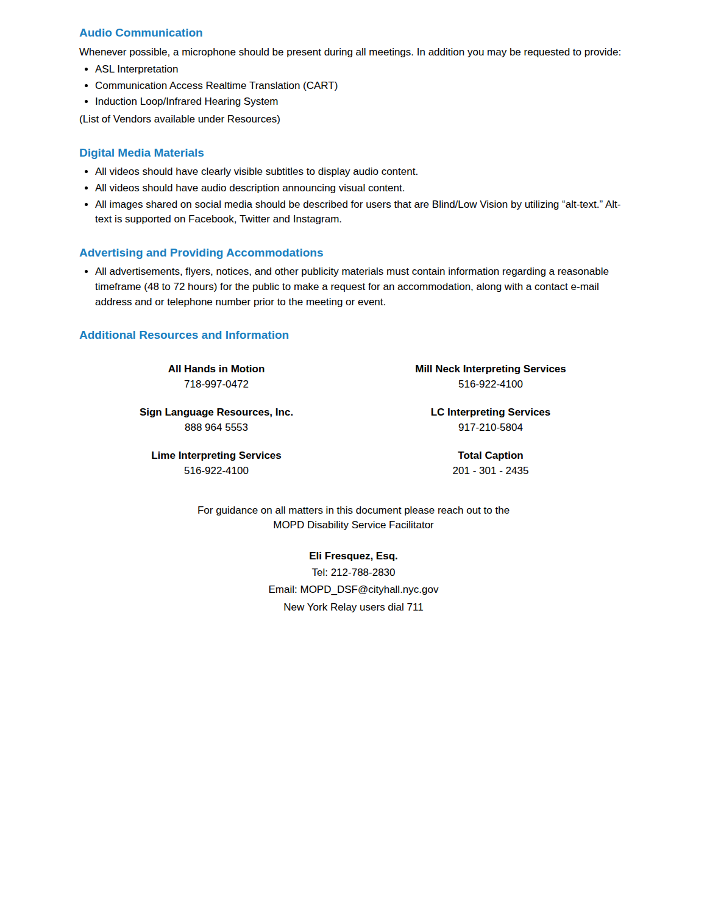Audio Communication
Whenever possible, a microphone should be present during all meetings. In addition you may be requested to provide:
ASL Interpretation
Communication Access Realtime Translation (CART)
Induction Loop/Infrared Hearing System
(List of Vendors available under Resources)
Digital Media Materials
All videos should have clearly visible subtitles to display audio content.
All videos should have audio description announcing visual content.
All images shared on social media should be described for users that are Blind/Low Vision by utilizing “alt-text.” Alt-text is supported on Facebook, Twitter and Instagram.
Advertising and Providing Accommodations
All advertisements, flyers, notices, and other publicity materials must contain information regarding a reasonable timeframe (48 to 72 hours) for the public to make a request for an accommodation, along with a contact e-mail address and or telephone number prior to the meeting or event.
Additional Resources and Information
| All Hands in Motion 718-997-0472 | Mill Neck Interpreting Services 516-922-4100 |
| Sign Language Resources, Inc. 888 964 5553 | LC Interpreting Services 917-210-5804 |
| Lime Interpreting Services 516-922-4100 | Total Caption 201 - 301 - 2435 |
For guidance on all matters in this document please reach out to the
MOPD Disability Service Facilitator
Eli Fresquez, Esq.
Tel: 212-788-2830
Email: MOPD_DSF@cityhall.nyc.gov
New York Relay users dial 711